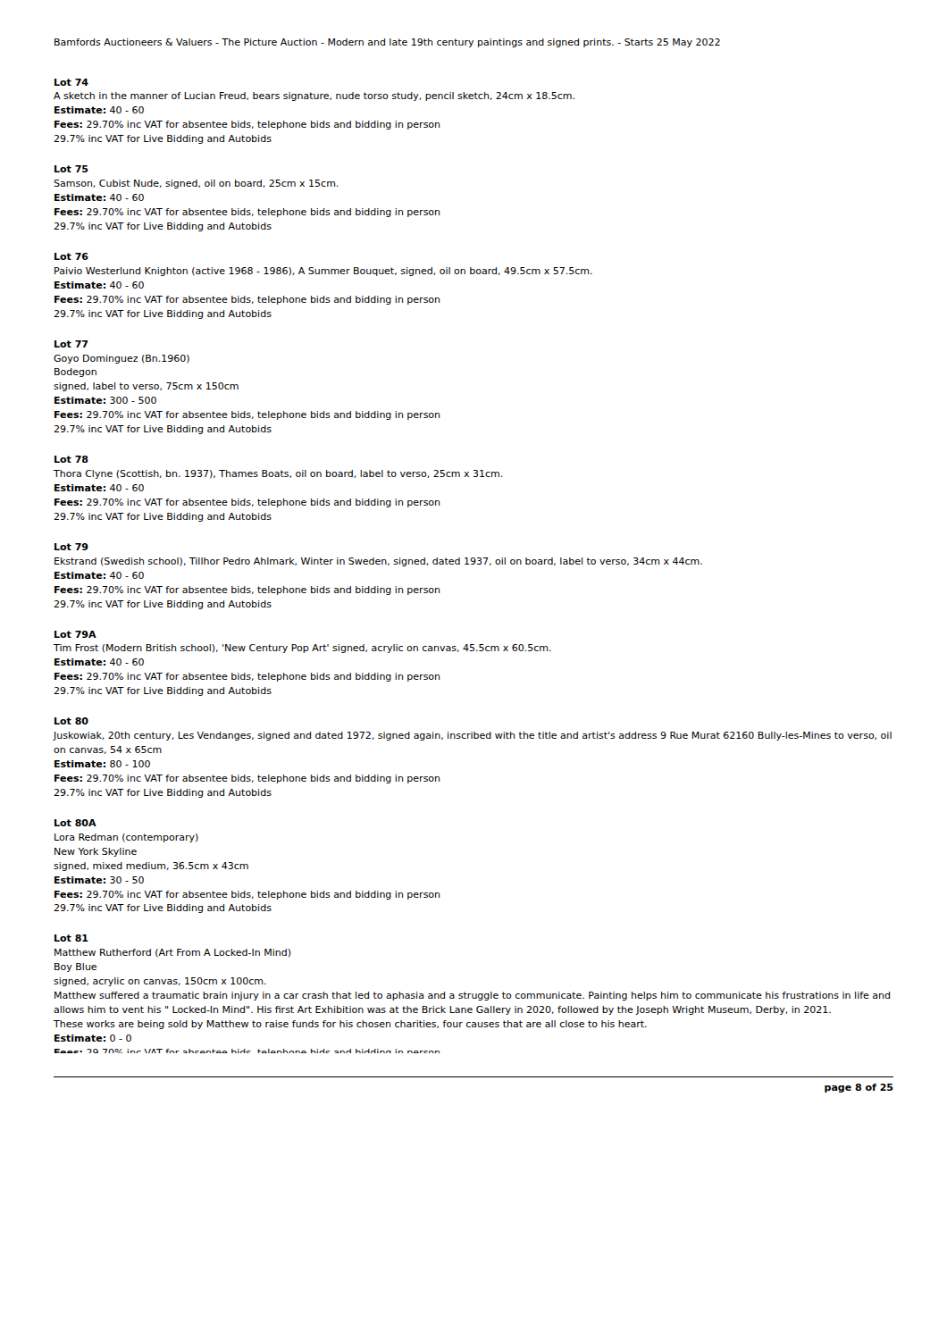Bamfords Auctioneers & Valuers - The Picture Auction - Modern and late 19th century paintings and signed prints. - Starts 25 May 2022
Lot 74
A sketch in the manner of Lucian Freud, bears signature, nude torso study, pencil sketch, 24cm x 18.5cm.
Estimate: 40 - 60
Fees: 29.70% inc VAT for absentee bids, telephone bids and bidding in person
29.7% inc VAT for Live Bidding and Autobids
Lot 75
Samson, Cubist Nude, signed, oil on board, 25cm x 15cm.
Estimate: 40 - 60
Fees: 29.70% inc VAT for absentee bids, telephone bids and bidding in person
29.7% inc VAT for Live Bidding and Autobids
Lot 76
Paivio Westerlund Knighton (active 1968 - 1986), A Summer Bouquet, signed, oil on board, 49.5cm x 57.5cm.
Estimate: 40 - 60
Fees: 29.70% inc VAT for absentee bids, telephone bids and bidding in person
29.7% inc VAT for Live Bidding and Autobids
Lot 77
Goyo Dominguez (Bn.1960)
Bodegon
signed, label to verso, 75cm x 150cm
Estimate: 300 - 500
Fees: 29.70% inc VAT for absentee bids, telephone bids and bidding in person
29.7% inc VAT for Live Bidding and Autobids
Lot 78
Thora Clyne (Scottish, bn. 1937), Thames Boats, oil on board, label to verso, 25cm x 31cm.
Estimate: 40 - 60
Fees: 29.70% inc VAT for absentee bids, telephone bids and bidding in person
29.7% inc VAT for Live Bidding and Autobids
Lot 79
Ekstrand (Swedish school), Tillhor Pedro Ahlmark, Winter in Sweden, signed, dated 1937, oil on board, label to verso, 34cm x 44cm.
Estimate: 40 - 60
Fees: 29.70% inc VAT for absentee bids, telephone bids and bidding in person
29.7% inc VAT for Live Bidding and Autobids
Lot 79A
Tim Frost (Modern British school), 'New Century Pop Art' signed, acrylic on canvas, 45.5cm x 60.5cm.
Estimate: 40 - 60
Fees: 29.70% inc VAT for absentee bids, telephone bids and bidding in person
29.7% inc VAT for Live Bidding and Autobids
Lot 80
Juskowiak, 20th century, Les Vendanges, signed and dated 1972, signed again, inscribed with the title and artist's address 9 Rue Murat 62160 Bully-les-Mines to verso, oil on canvas, 54 x 65cm
Estimate: 80 - 100
Fees: 29.70% inc VAT for absentee bids, telephone bids and bidding in person
29.7% inc VAT for Live Bidding and Autobids
Lot 80A
Lora Redman (contemporary)
New York Skyline
signed, mixed medium, 36.5cm x 43cm
Estimate: 30 - 50
Fees: 29.70% inc VAT for absentee bids, telephone bids and bidding in person
29.7% inc VAT for Live Bidding and Autobids
Lot 81
Matthew Rutherford (Art From A Locked-In Mind)
Boy Blue
signed, acrylic on canvas, 150cm x 100cm.
Matthew suffered a traumatic brain injury in a car crash that led to aphasia and a struggle to communicate. Painting helps him to communicate his frustrations in life and allows him to vent his " Locked-In Mind". His first Art Exhibition was at the Brick Lane Gallery in 2020, followed by the Joseph Wright Museum, Derby, in 2021.
These works are being sold by Matthew to raise funds for his chosen charities, four causes that are all close to his heart.
Estimate: 0 - 0
Fees: 29.70% inc VAT for absentee bids, telephone bids and bidding in person
page 8 of 25